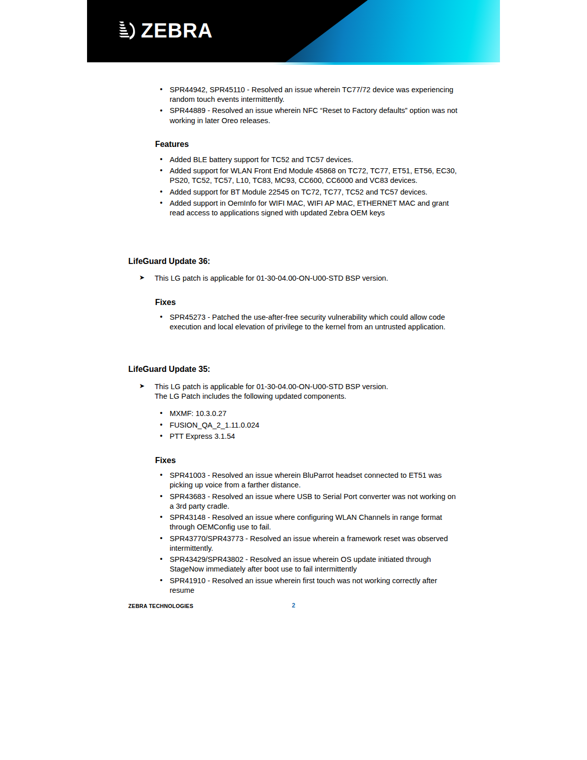ZEBRA
SPR44942, SPR45110 - Resolved an issue wherein TC77/72 device was experiencing random touch events intermittently.
SPR44889 - Resolved an issue wherein NFC “Reset to Factory defaults” option was not working in later Oreo releases.
Features
Added BLE battery support for TC52 and TC57 devices.
Added support for WLAN Front End Module 45868 on TC72, TC77, ET51, ET56, EC30, PS20, TC52, TC57, L10, TC83, MC93, CC600, CC6000 and VC83 devices.
Added support for BT Module 22545 on TC72, TC77, TC52 and TC57 devices.
Added support in OemInfo for WIFI MAC, WIFI AP MAC, ETHERNET MAC and grant read access to applications signed with updated Zebra OEM keys
LifeGuard Update 36:
This LG patch is applicable for 01-30-04.00-ON-U00-STD BSP version.
Fixes
SPR45273 - Patched the use-after-free security vulnerability which could allow code execution and local elevation of privilege to the kernel from an untrusted application.
LifeGuard Update 35:
This LG patch is applicable for 01-30-04.00-ON-U00-STD BSP version.
The LG Patch includes the following updated components.
MXMF: 10.3.0.27
FUSION_QA_2_1.11.0.024
PTT Express 3.1.54
Fixes
SPR41003 - Resolved an issue wherein BluParrot headset connected to ET51 was picking up voice from a farther distance.
SPR43683 - Resolved an issue where USB to Serial Port converter was not working on a 3rd party cradle.
SPR43148 - Resolved an issue where configuring WLAN Channels in range format through OEMConfig use to fail.
SPR43770/SPR43773 - Resolved an issue wherein a framework reset was observed intermittently.
SPR43429/SPR43802 - Resolved an issue wherein OS update initiated through StageNow immediately after boot use to fail intermittently
SPR41910 - Resolved an issue wherein first touch was not working correctly after resume
ZEBRA TECHNOLOGIES
2